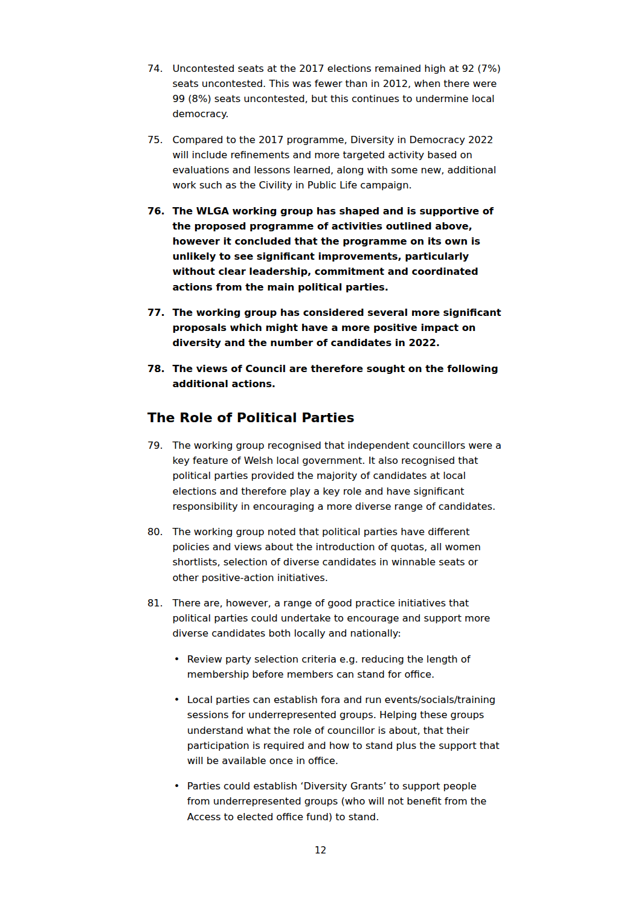74. Uncontested seats at the 2017 elections remained high at 92 (7%) seats uncontested. This was fewer than in 2012, when there were 99 (8%) seats uncontested, but this continues to undermine local democracy.
75. Compared to the 2017 programme, Diversity in Democracy 2022 will include refinements and more targeted activity based on evaluations and lessons learned, along with some new, additional work such as the Civility in Public Life campaign.
76. The WLGA working group has shaped and is supportive of the proposed programme of activities outlined above, however it concluded that the programme on its own is unlikely to see significant improvements, particularly without clear leadership, commitment and coordinated actions from the main political parties.
77. The working group has considered several more significant proposals which might have a more positive impact on diversity and the number of candidates in 2022.
78. The views of Council are therefore sought on the following additional actions.
The Role of Political Parties
79. The working group recognised that independent councillors were a key feature of Welsh local government. It also recognised that political parties provided the majority of candidates at local elections and therefore play a key role and have significant responsibility in encouraging a more diverse range of candidates.
80. The working group noted that political parties have different policies and views about the introduction of quotas, all women shortlists, selection of diverse candidates in winnable seats or other positive-action initiatives.
81. There are, however, a range of good practice initiatives that political parties could undertake to encourage and support more diverse candidates both locally and nationally:
Review party selection criteria e.g. reducing the length of membership before members can stand for office.
Local parties can establish fora and run events/socials/training sessions for underrepresented groups. Helping these groups understand what the role of councillor is about, that their participation is required and how to stand plus the support that will be available once in office.
Parties could establish ‘Diversity Grants’ to support people from underrepresented groups (who will not benefit from the Access to elected office fund) to stand.
12